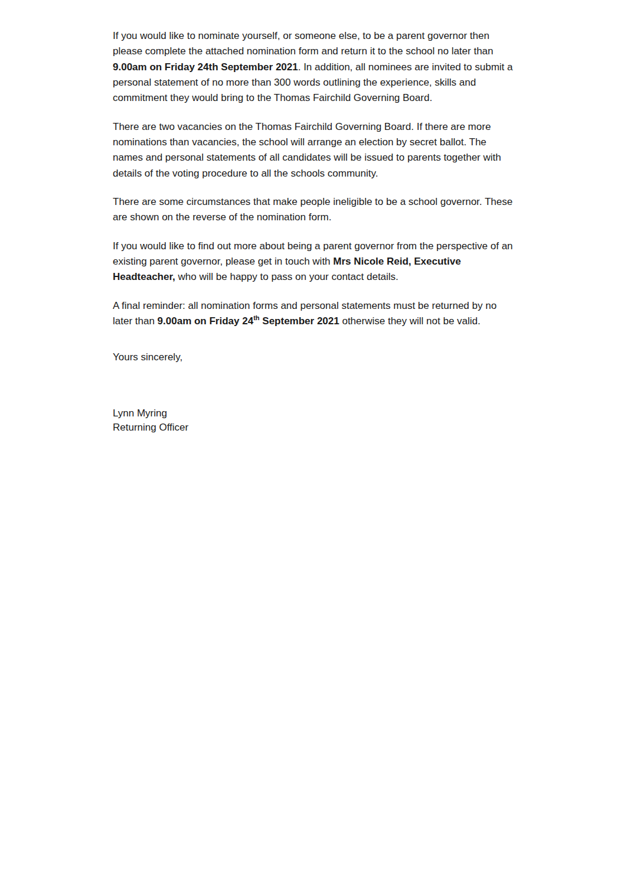If you would like to nominate yourself, or someone else, to be a parent governor then please complete the attached nomination form and return it to the school no later than 9.00am on Friday 24th September 2021. In addition, all nominees are invited to submit a personal statement of no more than 300 words outlining the experience, skills and commitment they would bring to the Thomas Fairchild Governing Board.
There are two vacancies on the Thomas Fairchild Governing Board. If there are more nominations than vacancies, the school will arrange an election by secret ballot. The names and personal statements of all candidates will be issued to parents together with details of the voting procedure to all the schools community.
There are some circumstances that make people ineligible to be a school governor. These are shown on the reverse of the nomination form.
If you would like to find out more about being a parent governor from the perspective of an existing parent governor, please get in touch with Mrs Nicole Reid, Executive Headteacher, who will be happy to pass on your contact details.
A final reminder: all nomination forms and personal statements must be returned by no later than 9.00am on Friday 24th September 2021 otherwise they will not be valid.
Yours sincerely,
Lynn Myring Returning Officer